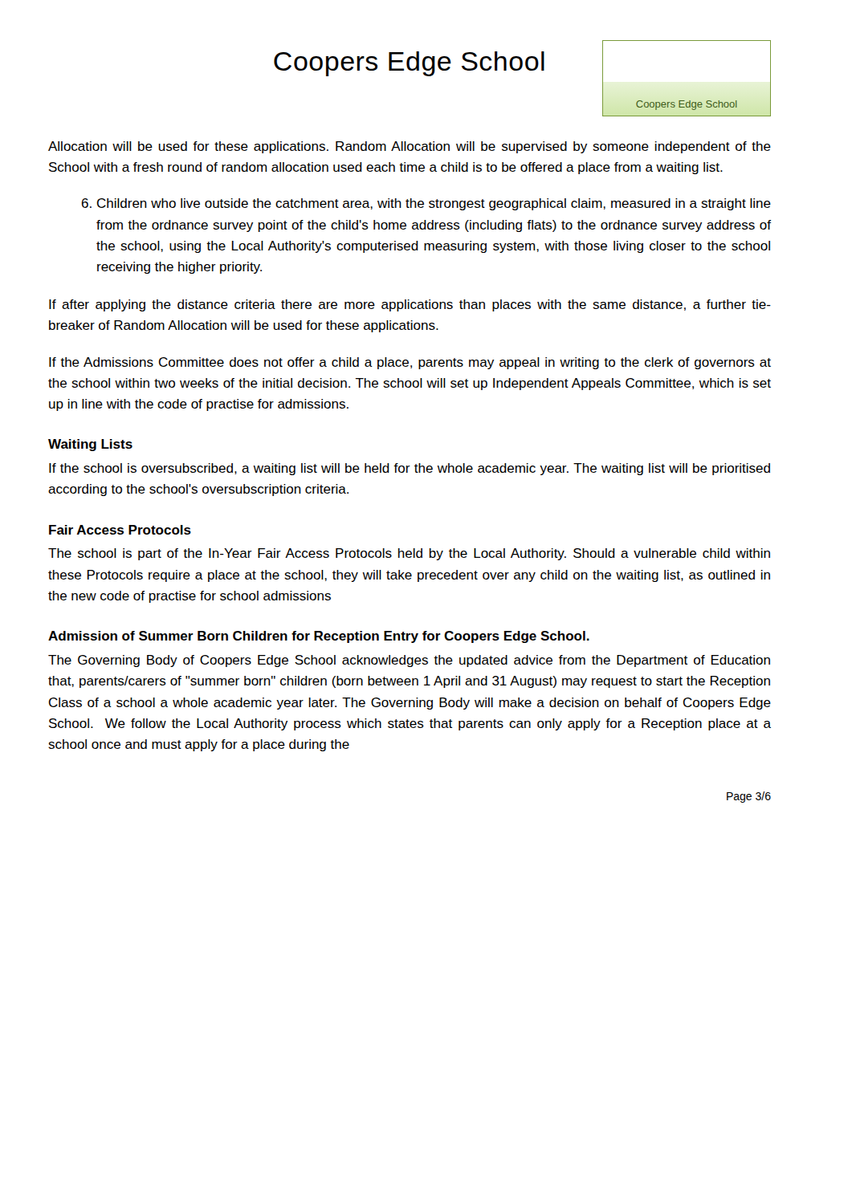Coopers Edge School
Coopers Edge School
Allocation will be used for these applications. Random Allocation will be supervised by someone independent of the School with a fresh round of random allocation used each time a child is to be offered a place from a waiting list.
Children who live outside the catchment area, with the strongest geographical claim, measured in a straight line from the ordnance survey point of the child's home address (including flats) to the ordnance survey address of the school, using the Local Authority's computerised measuring system, with those living closer to the school receiving the higher priority.
If after applying the distance criteria there are more applications than places with the same distance, a further tie-breaker of Random Allocation will be used for these applications.
If the Admissions Committee does not offer a child a place, parents may appeal in writing to the clerk of governors at the school within two weeks of the initial decision. The school will set up Independent Appeals Committee, which is set up in line with the code of practise for admissions.
Waiting Lists
If the school is oversubscribed, a waiting list will be held for the whole academic year. The waiting list will be prioritised according to the school's oversubscription criteria.
Fair Access Protocols
The school is part of the In-Year Fair Access Protocols held by the Local Authority. Should a vulnerable child within these Protocols require a place at the school, they will take precedent over any child on the waiting list, as outlined in the new code of practise for school admissions
Admission of Summer Born Children for Reception Entry for Coopers Edge School.
The Governing Body of Coopers Edge School acknowledges the updated advice from the Department of Education that, parents/carers of "summer born" children (born between 1 April and 31 August) may request to start the Reception Class of a school a whole academic year later. The Governing Body will make a decision on behalf of Coopers Edge School. We follow the Local Authority process which states that parents can only apply for a Reception place at a school once and must apply for a place during the
Page 3/6